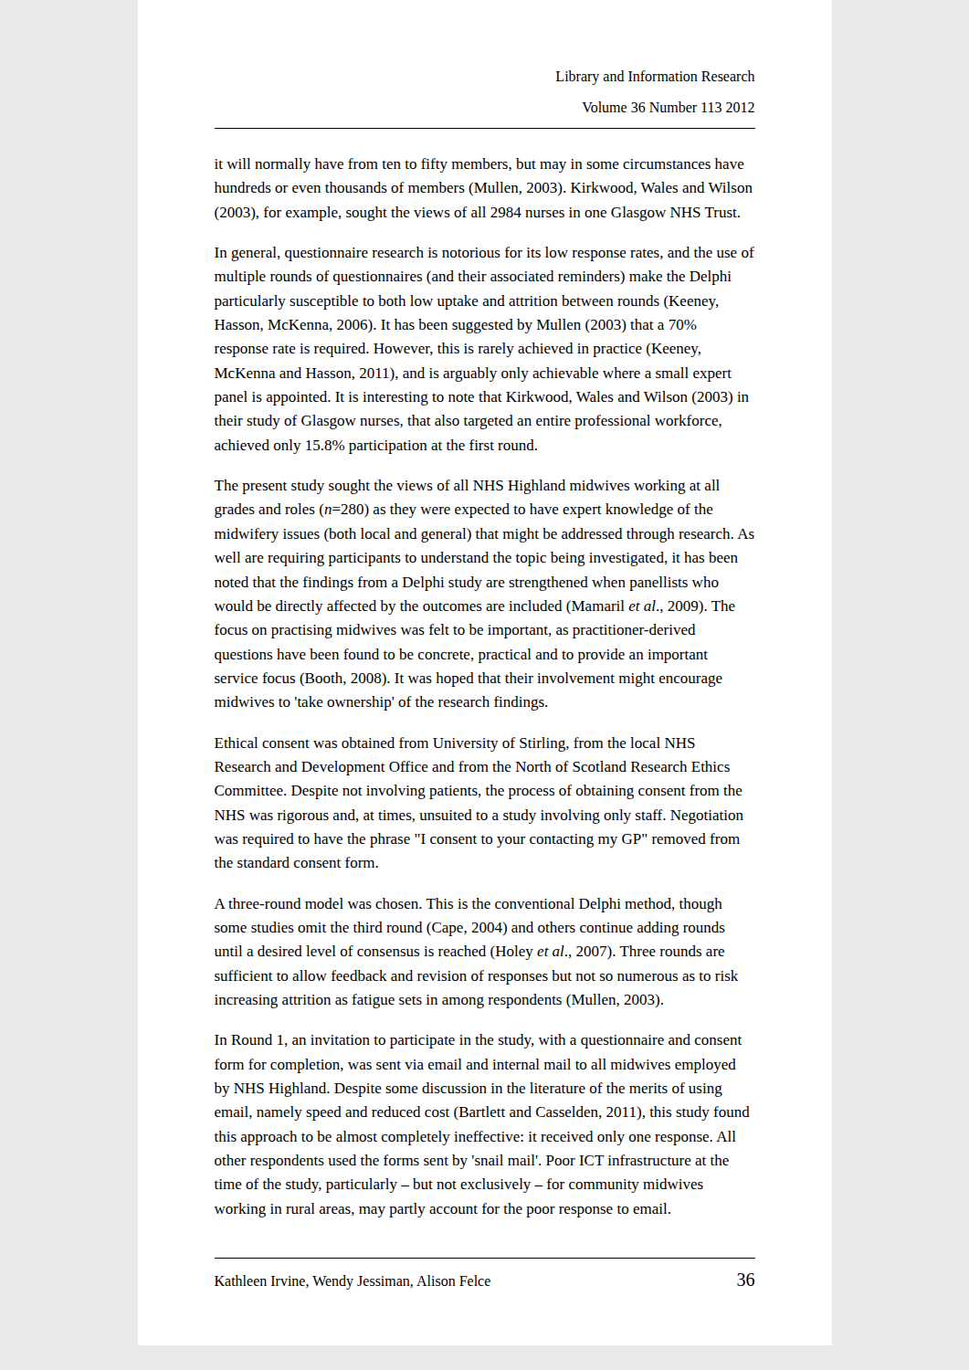Library and Information Research Volume 36 Number 113 2012
it will normally have from ten to fifty members, but may in some circumstances have hundreds or even thousands of members (Mullen, 2003). Kirkwood, Wales and Wilson (2003), for example, sought the views of all 2984 nurses in one Glasgow NHS Trust.
In general, questionnaire research is notorious for its low response rates, and the use of multiple rounds of questionnaires (and their associated reminders) make the Delphi particularly susceptible to both low uptake and attrition between rounds (Keeney, Hasson, McKenna, 2006). It has been suggested by Mullen (2003) that a 70% response rate is required. However, this is rarely achieved in practice (Keeney, McKenna and Hasson, 2011), and is arguably only achievable where a small expert panel is appointed. It is interesting to note that Kirkwood, Wales and Wilson (2003) in their study of Glasgow nurses, that also targeted an entire professional workforce, achieved only 15.8% participation at the first round.
The present study sought the views of all NHS Highland midwives working at all grades and roles (n=280) as they were expected to have expert knowledge of the midwifery issues (both local and general) that might be addressed through research. As well are requiring participants to understand the topic being investigated, it has been noted that the findings from a Delphi study are strengthened when panellists who would be directly affected by the outcomes are included (Mamaril et al., 2009). The focus on practising midwives was felt to be important, as practitioner-derived questions have been found to be concrete, practical and to provide an important service focus (Booth, 2008). It was hoped that their involvement might encourage midwives to 'take ownership' of the research findings.
Ethical consent was obtained from University of Stirling, from the local NHS Research and Development Office and from the North of Scotland Research Ethics Committee. Despite not involving patients, the process of obtaining consent from the NHS was rigorous and, at times, unsuited to a study involving only staff. Negotiation was required to have the phrase "I consent to your contacting my GP" removed from the standard consent form.
A three-round model was chosen. This is the conventional Delphi method, though some studies omit the third round (Cape, 2004) and others continue adding rounds until a desired level of consensus is reached (Holey et al., 2007). Three rounds are sufficient to allow feedback and revision of responses but not so numerous as to risk increasing attrition as fatigue sets in among respondents (Mullen, 2003).
In Round 1, an invitation to participate in the study, with a questionnaire and consent form for completion, was sent via email and internal mail to all midwives employed by NHS Highland. Despite some discussion in the literature of the merits of using email, namely speed and reduced cost (Bartlett and Casselden, 2011), this study found this approach to be almost completely ineffective: it received only one response. All other respondents used the forms sent by 'snail mail'. Poor ICT infrastructure at the time of the study, particularly – but not exclusively – for community midwives working in rural areas, may partly account for the poor response to email.
Kathleen Irvine, Wendy Jessiman, Alison Felce 36